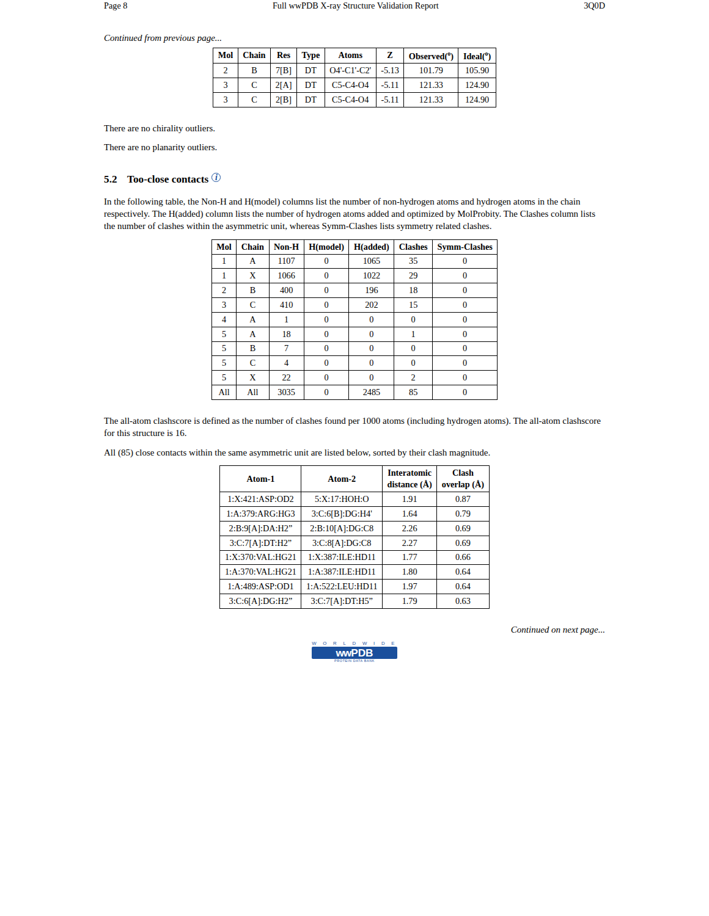Page 8
Full wwPDB X-ray Structure Validation Report
3Q0D
Continued from previous page...
| Mol | Chain | Res | Type | Atoms | Z | Observed( o ) | Ideal( o ) |
| --- | --- | --- | --- | --- | --- | --- | --- |
| 2 | B | 7[B] | DT | O4'-C1'-C2' | -5.13 | 101.79 | 105.90 |
| 3 | C | 2[A] | DT | C5-C4-O4 | -5.11 | 121.33 | 124.90 |
| 3 | C | 2[B] | DT | C5-C4-O4 | -5.11 | 121.33 | 124.90 |
There are no chirality outliers.
There are no planarity outliers.
5.2 Too-close contactsi
In the following table, the Non-H and H(model) columns list the number of non-hydrogen atoms and hydrogen atoms in the chain respectively. The H(added) column lists the number of hydrogen atoms added and optimized by MolProbity. The Clashes column lists the number of clashes within the asymmetric unit, whereas Symm-Clashes lists symmetry related clashes.
| Mol | Chain | Non-H | H(model) | H(added) | Clashes | Symm-Clashes |
| --- | --- | --- | --- | --- | --- | --- |
| 1 | A | 1107 | 0 | 1065 | 35 | 0 |
| 1 | X | 1066 | 0 | 1022 | 29 | 0 |
| 2 | B | 400 | 0 | 196 | 18 | 0 |
| 3 | C | 410 | 0 | 202 | 15 | 0 |
| 4 | A | 1 | 0 | 0 | 0 | 0 |
| 5 | A | 18 | 0 | 0 | 1 | 0 |
| 5 | B | 7 | 0 | 0 | 0 | 0 |
| 5 | C | 4 | 0 | 0 | 0 | 0 |
| 5 | X | 22 | 0 | 0 | 2 | 0 |
| All | All | 3035 | 0 | 2485 | 85 | 0 |
The all-atom clashscore is defined as the number of clashes found per 1000 atoms (including hydrogen atoms). The all-atom clashscore for this structure is 16.
All (85) close contacts within the same asymmetric unit are listed below, sorted by their clash magnitude.
| Atom-1 | Atom-2 | Interatomic distance (Å) | Clash overlap (Å) |
| --- | --- | --- | --- |
| 1:X:421:ASP:OD2 | 5:X:17:HOH:O | 1.91 | 0.87 |
| 1:A:379:ARG:HG3 | 3:C:6[B]:DG:H4' | 1.64 | 0.79 |
| 2:B:9[A]:DA:H2” | 2:B:10[A]:DG:C8 | 2.26 | 0.69 |
| 3:C:7[A]:DT:H2” | 3:C:8[A]:DG:C8 | 2.27 | 0.69 |
| 1:X:370:VAL:HG21 | 1:X:387:ILE:HD11 | 1.77 | 0.66 |
| 1:A:370:VAL:HG21 | 1:A:387:ILE:HD11 | 1.80 | 0.64 |
| 1:A:489:ASP:OD1 | 1:A:522:LEU:HD11 | 1.97 | 0.64 |
| 3:C:6[A]:DG:H2” | 3:C:7[A]:DT:H5” | 1.79 | 0.63 |
Continued on next page...
W O R L D W I D E
ww PDB
PROTEIN DATA BANK